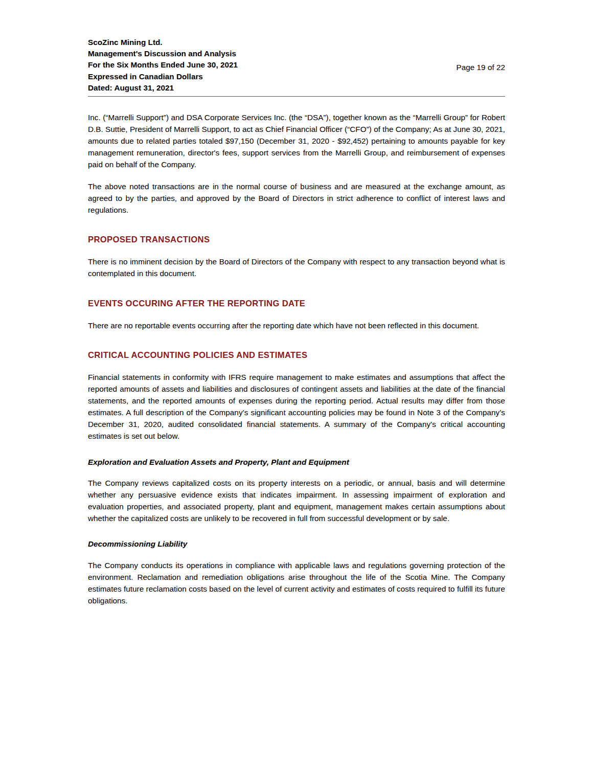ScoZinc Mining Ltd.
Management's Discussion and Analysis
For the Six Months Ended June 30, 2021
Expressed in Canadian Dollars
Dated: August 31, 2021
Page 19 of 22
Inc. (“Marrelli Support”) and DSA Corporate Services Inc. (the “DSA”), together known as the “Marrelli Group” for Robert D.B. Suttie, President of Marrelli Support, to act as Chief Financial Officer (“CFO”) of the Company; As at June 30, 2021, amounts due to related parties totaled $97,150 (December 31, 2020 - $92,452) pertaining to amounts payable for key management remuneration, director's fees, support services from the Marrelli Group, and reimbursement of expenses paid on behalf of the Company.
The above noted transactions are in the normal course of business and are measured at the exchange amount, as agreed to by the parties, and approved by the Board of Directors in strict adherence to conflict of interest laws and regulations.
PROPOSED TRANSACTIONS
There is no imminent decision by the Board of Directors of the Company with respect to any transaction beyond what is contemplated in this document.
EVENTS OCCURING AFTER THE REPORTING DATE
There are no reportable events occurring after the reporting date which have not been reflected in this document.
CRITICAL ACCOUNTING POLICIES AND ESTIMATES
Financial statements in conformity with IFRS require management to make estimates and assumptions that affect the reported amounts of assets and liabilities and disclosures of contingent assets and liabilities at the date of the financial statements, and the reported amounts of expenses during the reporting period. Actual results may differ from those estimates. A full description of the Company’s significant accounting policies may be found in Note 3 of the Company’s December 31, 2020, audited consolidated financial statements. A summary of the Company’s critical accounting estimates is set out below.
Exploration and Evaluation Assets and Property, Plant and Equipment
The Company reviews capitalized costs on its property interests on a periodic, or annual, basis and will determine whether any persuasive evidence exists that indicates impairment. In assessing impairment of exploration and evaluation properties, and associated property, plant and equipment, management makes certain assumptions about whether the capitalized costs are unlikely to be recovered in full from successful development or by sale.
Decommissioning Liability
The Company conducts its operations in compliance with applicable laws and regulations governing protection of the environment. Reclamation and remediation obligations arise throughout the life of the Scotia Mine. The Company estimates future reclamation costs based on the level of current activity and estimates of costs required to fulfill its future obligations.